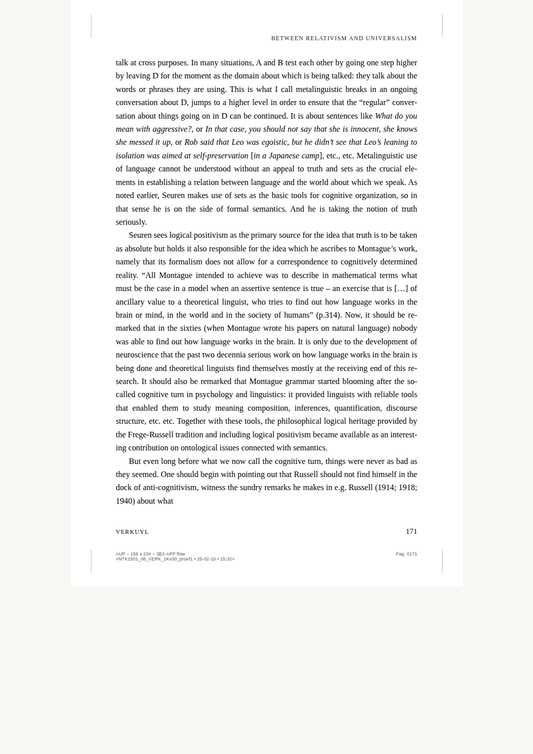Between Relativism and Universalism
talk at cross purposes. In many situations, A and B test each other by going one step higher by leaving D for the moment as the domain about which is being talked: they talk about the words or phrases they are using. This is what I call metalinguistic breaks in an ongoing conversation about D, jumps to a higher level in order to ensure that the “regular” conversation about things going on in D can be continued. It is about sentences like What do you mean with aggressive?, or In that case, you should not say that she is innocent, she knows she messed it up, or Rob said that Leo was egoistic, but he didn’t see that Leo’s leaning to isolation was aimed at self-preservation [in a Japanese camp], etc., etc. Metalinguistic use of language cannot be understood without an appeal to truth and sets as the crucial elements in establishing a relation between language and the world about which we speak. As noted earlier, Seuren makes use of sets as the basic tools for cognitive organization, so in that sense he is on the side of formal semantics. And he is taking the notion of truth seriously.
Seuren sees logical positivism as the primary source for the idea that truth is to be taken as absolute but holds it also responsible for the idea which he ascribes to Montague’s work, namely that its formalism does not allow for a correspondence to cognitively determined reality. “All Montague intended to achieve was to describe in mathematical terms what must be the case in a model when an assertive sentence is true – an exercise that is […] of ancillary value to a theoretical linguist, who tries to find out how language works in the brain or mind, in the world and in the society of humans” (p.314). Now, it should be remarked that in the sixties (when Montague wrote his papers on natural language) nobody was able to find out how language works in the brain. It is only due to the development of neuroscience that the past two decennia serious work on how language works in the brain is being done and theoretical linguists find themselves mostly at the receiving end of this research. It should also be remarked that Montague grammar started blooming after the so-called cognitive turn in psychology and linguistics: it provided linguists with reliable tools that enabled them to study meaning composition, inferences, quantification, discourse structure, etc. etc. Together with these tools, the philosophical logical heritage provided by the Frege-Russell tradition and including logical positivism became available as an interesting contribution on ontological issues connected with semantics.
But even long before what we now call the cognitive turn, things were never as bad as they seemed. One should begin with pointing out that Russell should not find himself in the dock of anti-cognitivism, witness the sundry remarks he makes in e.g. Russell (1914; 1918; 1940) about what
Verkuyl 171
AUP – 156 x 234 – 3B2-APP flow <NTK1501_06_VERK_1Kv30_proef1 • 25-02-15 • 15:32> Pag. 0171